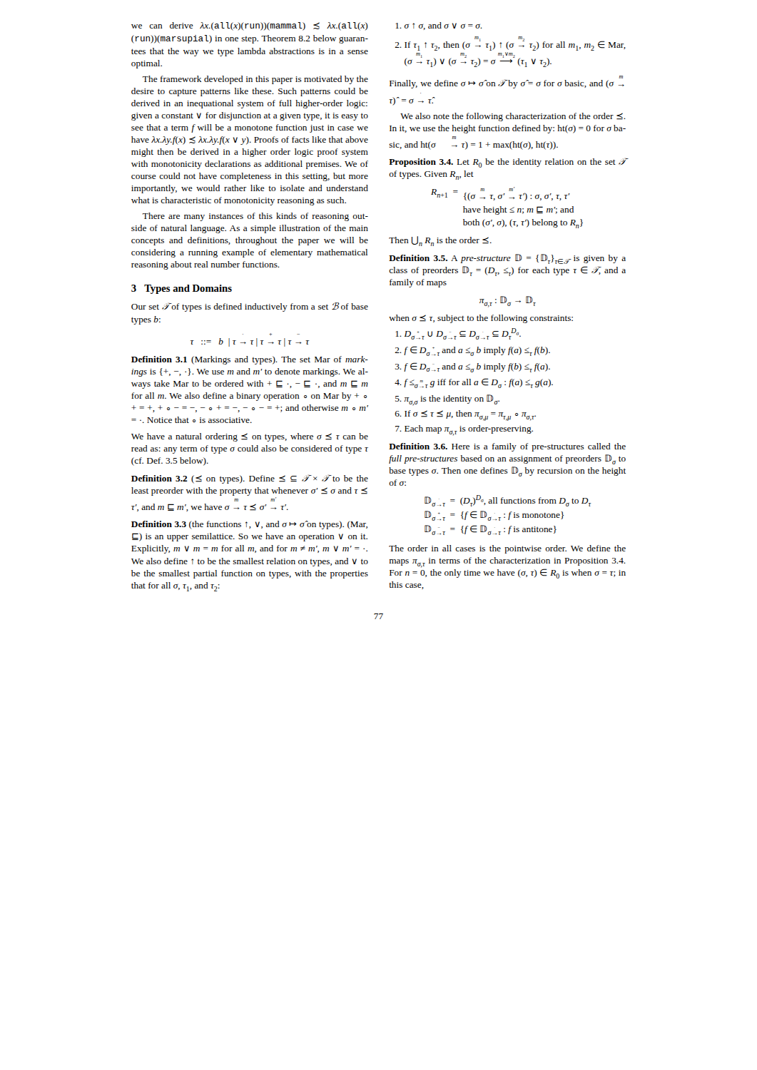we can derive λx.(all(x)(run))(mammal) ≾ λx.(all(x)(run))(marsupial) in one step. Theorem 8.2 below guarantees that the way we type lambda abstractions is in a sense optimal.
The framework developed in this paper is motivated by the desire to capture patterns like these. Such patterns could be derived in an inequational system of full higher-order logic: given a constant ∨ for disjunction at a given type, it is easy to see that a term f will be a monotone function just in case we have λx.λy.f(x) ≾ λx.λy.f(x ∨ y). Proofs of facts like that above might then be derived in a higher order logic proof system with monotonicity declarations as additional premises. We of course could not have completeness in this setting, but more importantly, we would rather like to isolate and understand what is characteristic of monotonicity reasoning as such.
There are many instances of this kinds of reasoning outside of natural language. As a simple illustration of the main concepts and definitions, throughout the paper we will be considering a running example of elementary mathematical reasoning about real number functions.
3 Types and Domains
Our set 𝒯 of types is defined inductively from a set ℬ of base types b:
τ ::= b | τ ·→ τ | τ +→ τ | τ −→ τ
Definition 3.1 (Markings and types). The set Mar of markings is {+, −, ·}. We use m and m′ to denote markings. We always take Mar to be ordered with + ⊑ ·, − ⊑ ·, and m ⊑ m for all m. We also define a binary operation ∘ on Mar by + ∘ + = +, + ∘ − = −, − ∘ + = −, − ∘ − = +; and otherwise m ∘ m′ = ·. Notice that ∘ is associative.
We have a natural ordering ⪯ on types, where σ ⪯ τ can be read as: any term of type σ could also be considered of type τ (cf. Def. 3.5 below).
Definition 3.2 (⪯ on types). Define ⪯ ⊆ 𝒯 × 𝒯 to be the least preorder with the property that whenever σ′ ⪯ σ and τ ⪯ τ′, and m ⊑ m′, we have σ m→ τ ⪯ σ′ m′→ τ′.
Definition 3.3 (the functions ↑, ∨, and σ ↦ σ̂ on types). (Mar, ⊑) is an upper semilattice. So we have an operation ∨ on it. Explicitly, m ∨ m = m for all m, and for m ≠ m′, m ∨ m′ = ·. We also define ↑ to be the smallest relation on types, and ∨ to be the smallest partial function on types, with the properties that for all σ, τ1, and τ2:
σ ↑ σ, and σ ∨ σ = σ.
If τ1 ↑ τ2, then (σ m1→ τ1) ↑ (σ m2→ τ2) for all m1, m2 ∈ Mar, (σ m1→ τ1) ∨ (σ m2→ τ2) = σ m1∨m2⟶ (τ1 ∨ τ2).
Finally, we define σ ↦ σ̂ on 𝒯 by σ̂ = σ for σ basic, and (σ m→ τ)ˆ = σ ·→ τ̂.
We also note the following characterization of the order ⪯. In it, we use the height function defined by: ht(σ) = 0 for σ basic, and ht(σ m→ τ) = 1 + max(ht(σ), ht(τ)).
Proposition 3.4. Let R0 be the identity relation on the set 𝒯 of types. Given Rn, let
| R n +1 | = | {( σ m → τ , σ′ m′ → τ′ ) : σ , σ′ , τ , τ′ |
| | | have height ≤ n ; m ⊑ m′ ; and |
| | | both ( σ′ , σ ), ( τ , τ′ ) belong to R n } |
Then ⋃n Rn is the order ⪯.
Definition 3.5. A pre-structure 𝔻 = {𝔻τ}τ∈𝒯 is given by a class of preorders 𝔻τ = (Dτ, ≤τ) for each type τ ∈ 𝒯, and a family of maps
πσ,τ : 𝔻σ → 𝔻τ
when σ ⪯ τ, subject to the following constraints:
Dσ+→τ ∪ Dσ−→τ ⊆ Dσ·→τ ⊆ DτDσ.
f ∈ Dσ+→τ and a ≤σ b imply f(a) ≤τ f(b).
f ∈ Dσ−→τ and a ≤σ b imply f(b) ≤τ f(a).
f ≤σm→τ g iff for all a ∈ Dσ : f(a) ≤τ g(a).
πσ,σ is the identity on 𝔻σ.
If σ ⪯ τ ⪯ μ, then πσ,μ = πτ,μ ∘ πσ,τ.
Each map πσ,τ is order-preserving.
Definition 3.6. Here is a family of pre-structures called the full pre-structures based on an assignment of preorders 𝔻σ to base types σ. Then one defines 𝔻σ by recursion on the height of σ:
| 𝔻 σ · → τ | = | ( D τ ) D σ , all functions from D σ to D τ |
| 𝔻 σ + → τ | = | { f ∈ 𝔻 σ · → τ : f is monotone} |
| 𝔻 σ − → τ | = | { f ∈ 𝔻 σ · → τ : f is antitone} |
The order in all cases is the pointwise order. We define the maps πσ,τ in terms of the characterization in Proposition 3.4. For n = 0, the only time we have (σ, τ) ∈ R0 is when σ = τ; in this case,
77